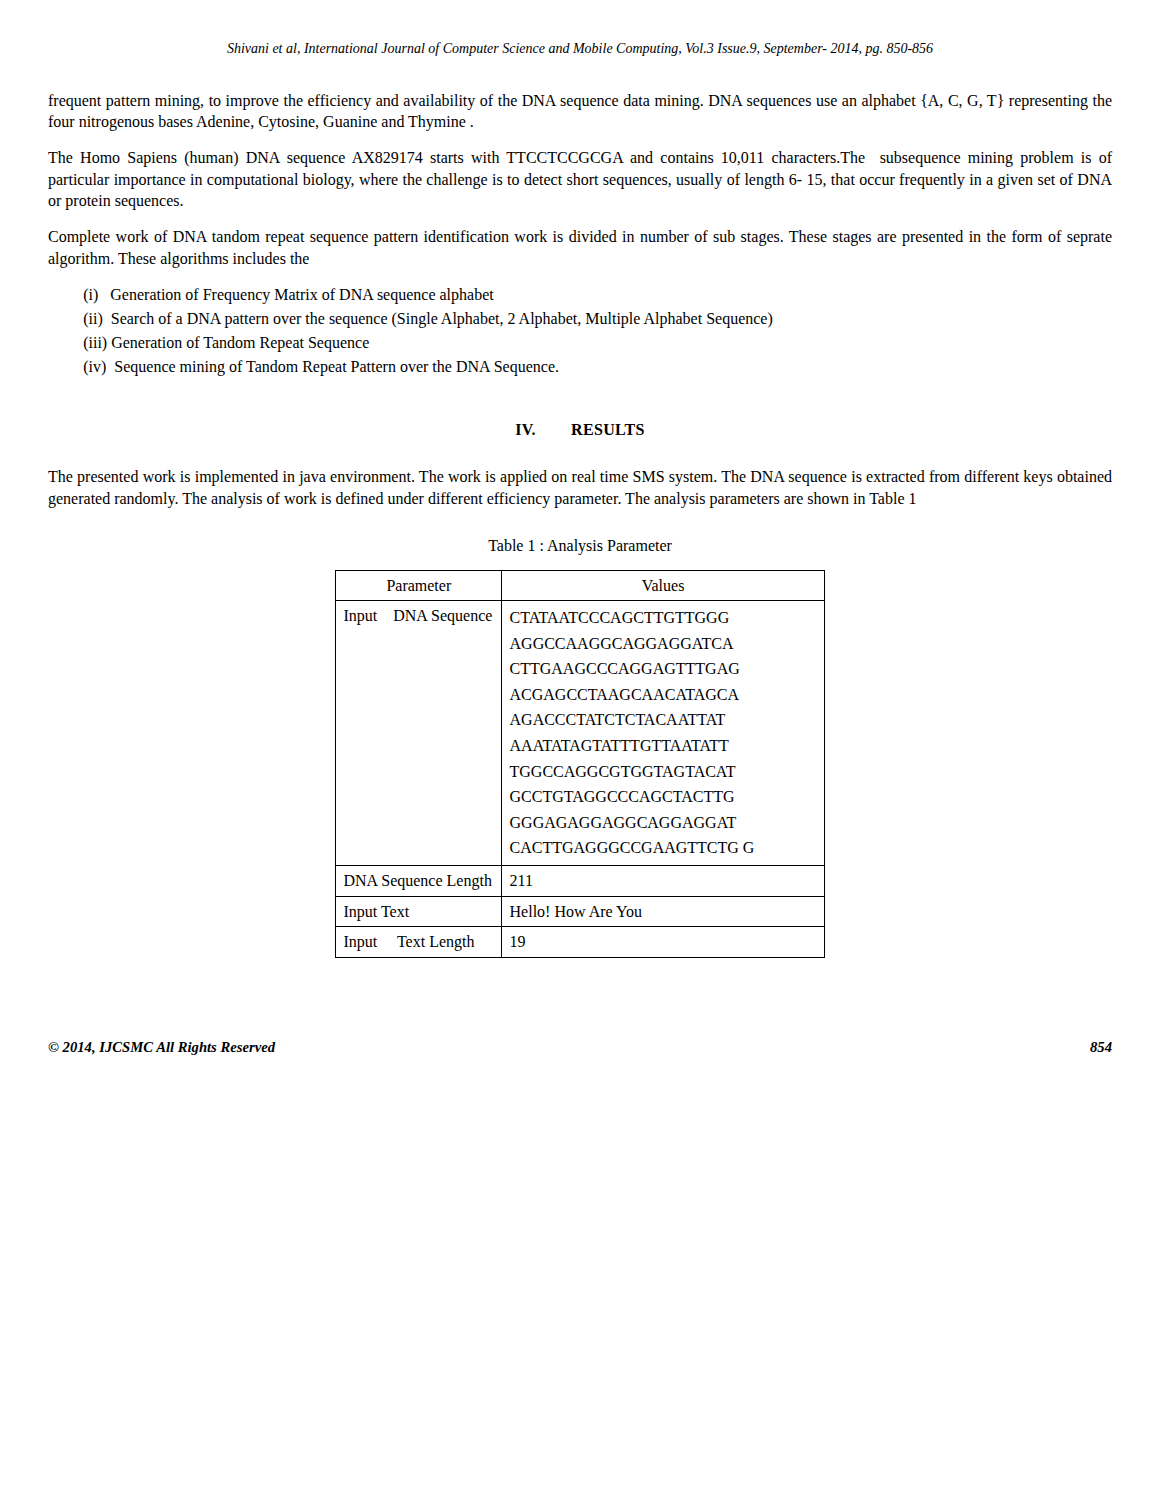Shivani et al, International Journal of Computer Science and Mobile Computing, Vol.3 Issue.9, September- 2014, pg. 850-856
frequent pattern mining, to improve the efficiency and availability of the DNA sequence data mining. DNA sequences use an alphabet {A, C, G, T} representing the four nitrogenous bases Adenine, Cytosine, Guanine and Thymine .
The Homo Sapiens (human) DNA sequence AX829174 starts with TTCCTCCGCGA and contains 10,011 characters.The subsequence mining problem is of particular importance in computational biology, where the challenge is to detect short sequences, usually of length 6- 15, that occur frequently in a given set of DNA or protein sequences.
Complete work of DNA tandom repeat sequence pattern identification work is divided in number of sub stages. These stages are presented in the form of seprate algorithm. These algorithms includes the
(i) Generation of Frequency Matrix of DNA sequence alphabet
(ii) Search of a DNA pattern over the sequence (Single Alphabet, 2 Alphabet, Multiple Alphabet Sequence)
(iii) Generation of Tandom Repeat Sequence
(iv) Sequence mining of Tandom Repeat Pattern over the DNA Sequence.
IV. RESULTS
The presented work is implemented in java environment. The work is applied on real time SMS system. The DNA sequence is extracted from different keys obtained generated randomly. The analysis of work is defined under different efficiency parameter. The analysis parameters are shown in Table 1
Table 1 : Analysis Parameter
| Parameter | Values |
| --- | --- |
| Input DNA Sequence | CTATAATCCCAGCTTGTTGGG AGGCCAAGGCAGGAGGATCA CTTGAAGCCCAGGAGTTTGAG ACGAGCCTAAGCAACATAGCA AGACCCTATCTCTACAATTAT AAATATAGTATTTGTTAATATT TGGCCAGGCGTGGTAGTACAT GCCTGTAGGCCCAGCTACTTG GGGAGAGGAGGCAGGAGGAT CACTTGAGGGCCGAAGTTCTG G |
| DNA Sequence Length | 211 |
| Input Text | Hello! How Are You |
| Input Text Length | 19 |
© 2014, IJCSMC All Rights Reserved 854